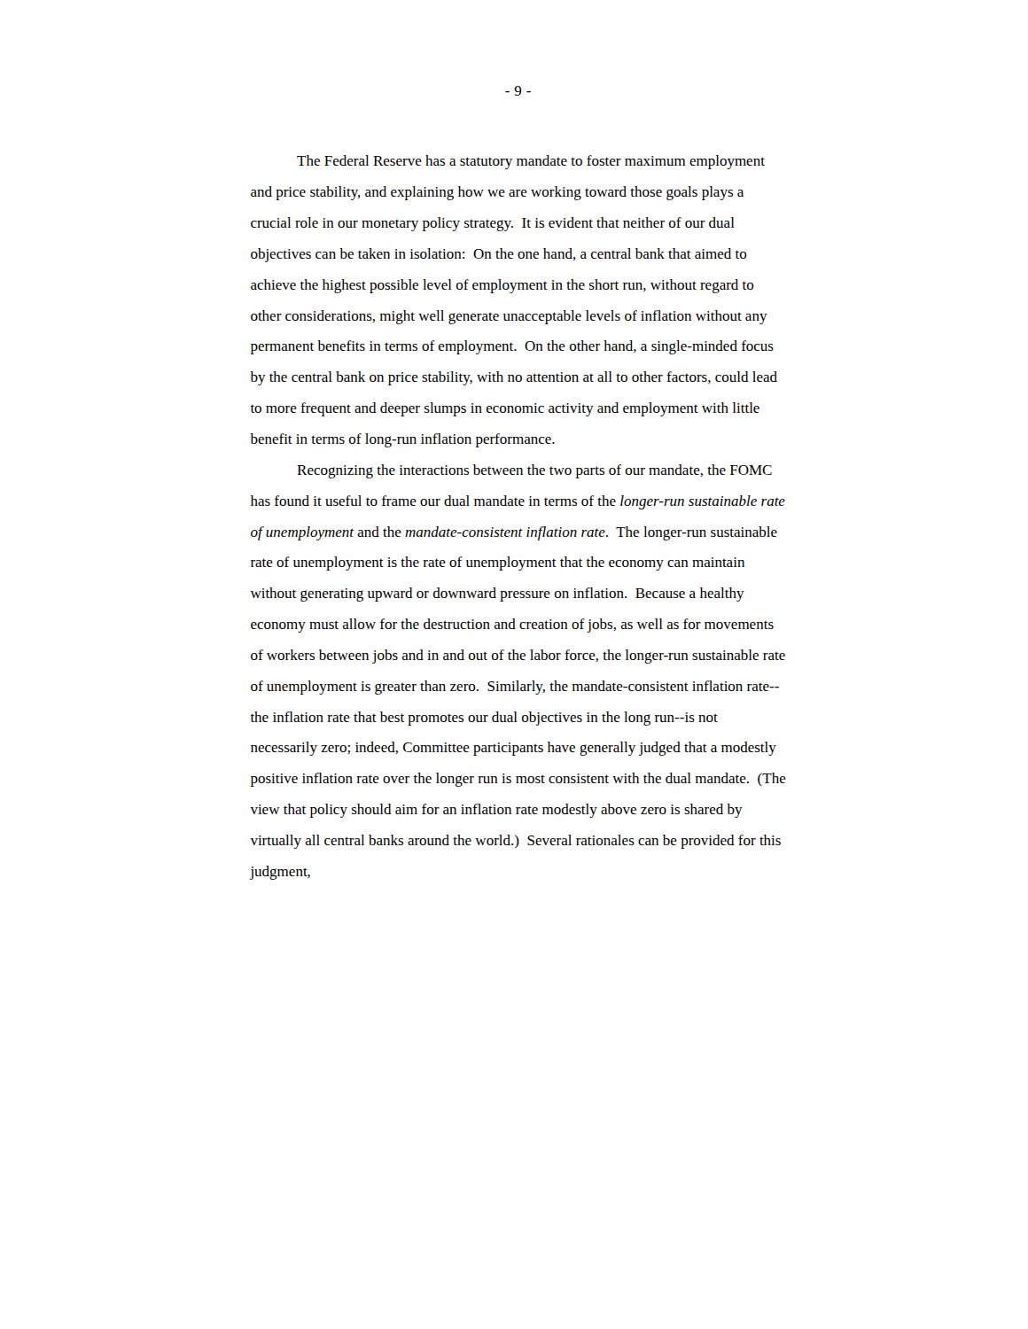- 9 -
The Federal Reserve has a statutory mandate to foster maximum employment and price stability, and explaining how we are working toward those goals plays a crucial role in our monetary policy strategy. It is evident that neither of our dual objectives can be taken in isolation: On the one hand, a central bank that aimed to achieve the highest possible level of employment in the short run, without regard to other considerations, might well generate unacceptable levels of inflation without any permanent benefits in terms of employment. On the other hand, a single-minded focus by the central bank on price stability, with no attention at all to other factors, could lead to more frequent and deeper slumps in economic activity and employment with little benefit in terms of long-run inflation performance.
Recognizing the interactions between the two parts of our mandate, the FOMC has found it useful to frame our dual mandate in terms of the longer-run sustainable rate of unemployment and the mandate-consistent inflation rate. The longer-run sustainable rate of unemployment is the rate of unemployment that the economy can maintain without generating upward or downward pressure on inflation. Because a healthy economy must allow for the destruction and creation of jobs, as well as for movements of workers between jobs and in and out of the labor force, the longer-run sustainable rate of unemployment is greater than zero. Similarly, the mandate-consistent inflation rate--the inflation rate that best promotes our dual objectives in the long run--is not necessarily zero; indeed, Committee participants have generally judged that a modestly positive inflation rate over the longer run is most consistent with the dual mandate. (The view that policy should aim for an inflation rate modestly above zero is shared by virtually all central banks around the world.) Several rationales can be provided for this judgment,